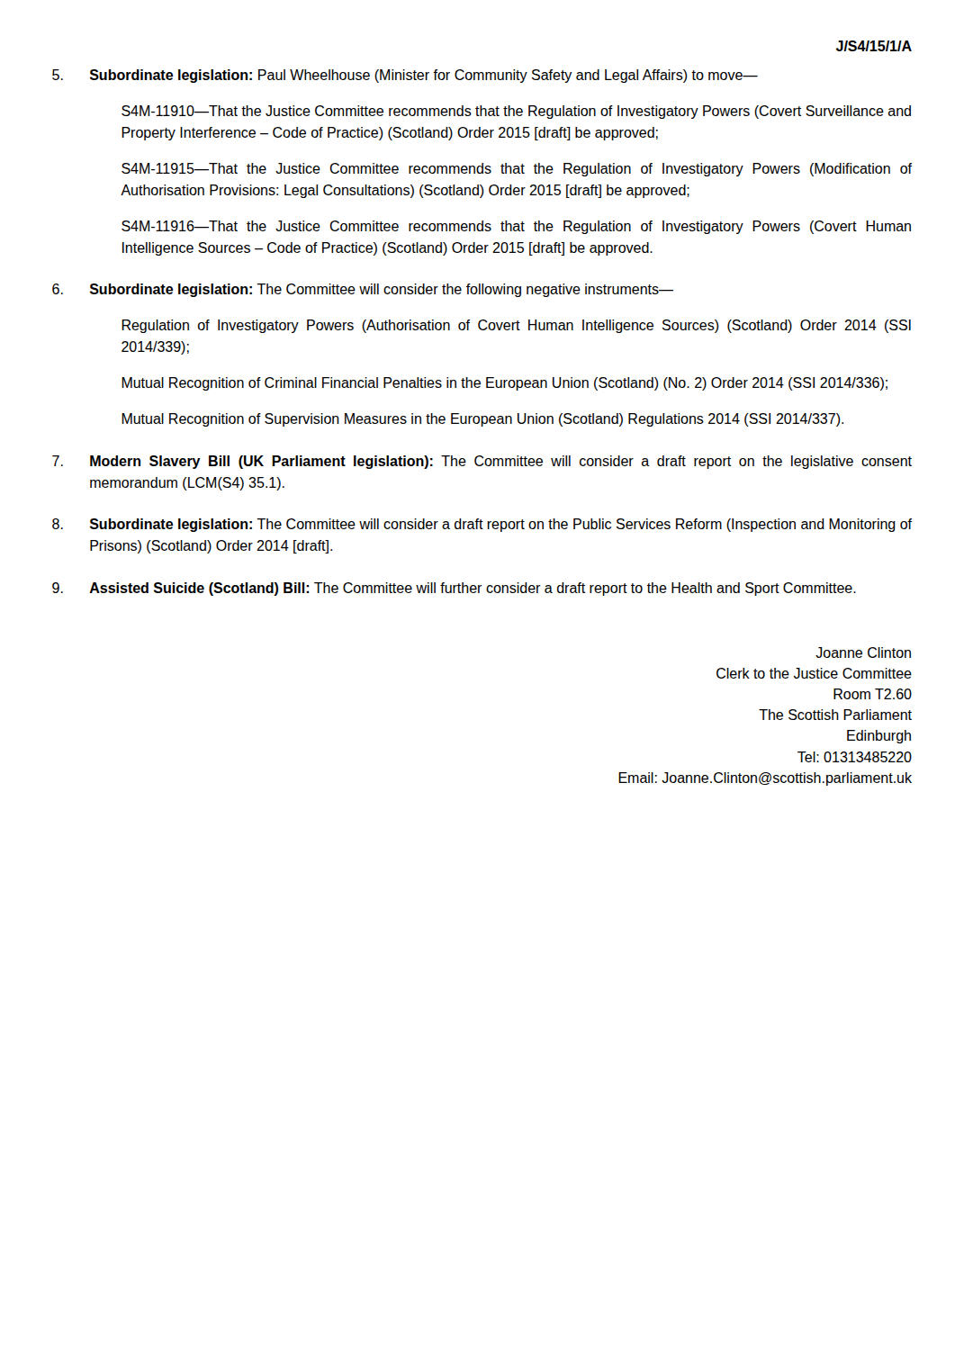J/S4/15/1/A
5.
Subordinate legislation: Paul Wheelhouse (Minister for Community Safety and Legal Affairs) to move—
S4M-11910—That the Justice Committee recommends that the Regulation of Investigatory Powers (Covert Surveillance and Property Interference – Code of Practice) (Scotland) Order 2015 [draft] be approved;
S4M-11915—That the Justice Committee recommends that the Regulation of Investigatory Powers (Modification of Authorisation Provisions: Legal Consultations) (Scotland) Order 2015 [draft] be approved;
S4M-11916—That the Justice Committee recommends that the Regulation of Investigatory Powers (Covert Human Intelligence Sources – Code of Practice) (Scotland) Order 2015 [draft] be approved.
6.
Subordinate legislation: The Committee will consider the following negative instruments—
Regulation of Investigatory Powers (Authorisation of Covert Human Intelligence Sources) (Scotland) Order 2014 (SSI 2014/339);
Mutual Recognition of Criminal Financial Penalties in the European Union (Scotland) (No. 2) Order 2014 (SSI 2014/336);
Mutual Recognition of Supervision Measures in the European Union (Scotland) Regulations 2014 (SSI 2014/337).
7.
Modern Slavery Bill (UK Parliament legislation): The Committee will consider a draft report on the legislative consent memorandum (LCM(S4) 35.1).
8.
Subordinate legislation: The Committee will consider a draft report on the Public Services Reform (Inspection and Monitoring of Prisons) (Scotland) Order 2014 [draft].
9.
Assisted Suicide (Scotland) Bill: The Committee will further consider a draft report to the Health and Sport Committee.
Joanne Clinton
Clerk to the Justice Committee
Room T2.60
The Scottish Parliament
Edinburgh
Tel: 01313485220
Email: Joanne.Clinton@scottish.parliament.uk